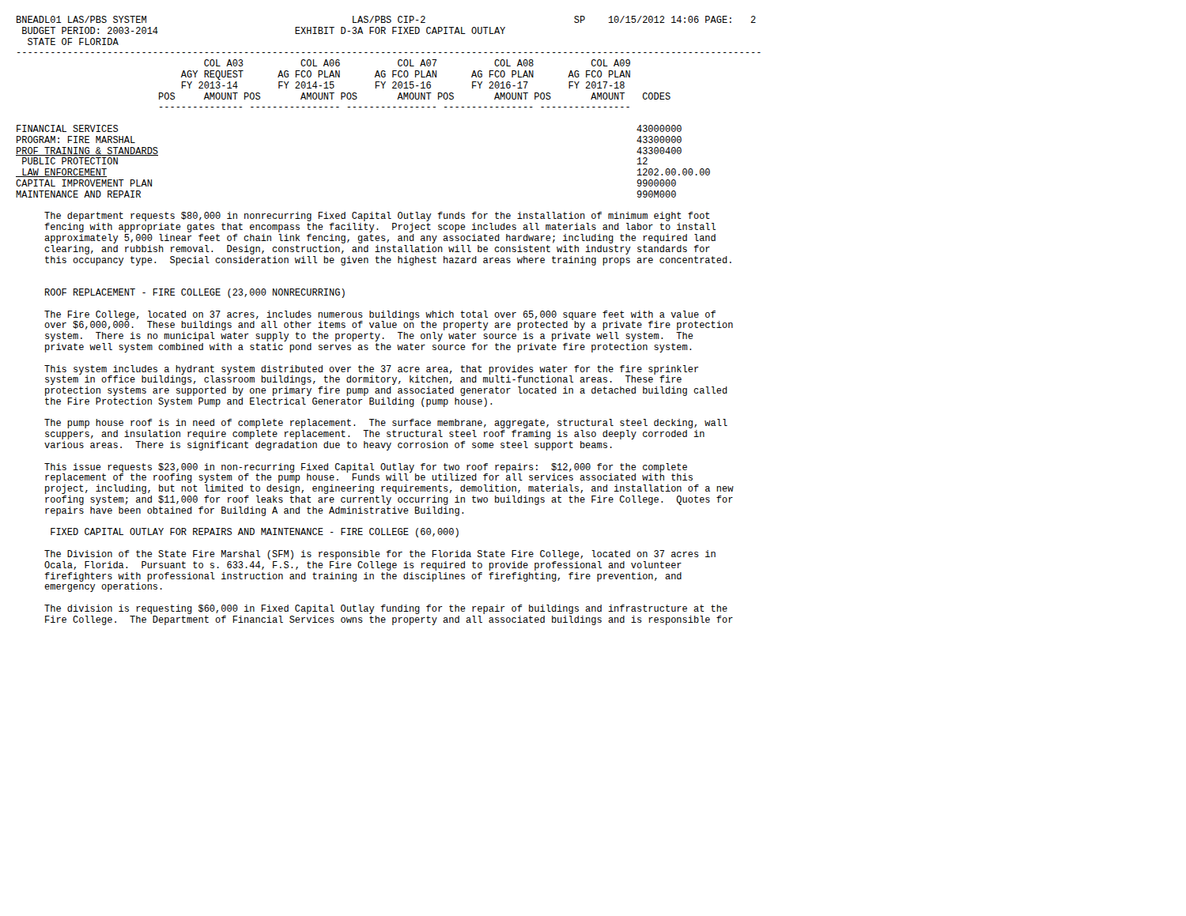BNEADL01 LAS/PBS SYSTEM                                    LAS/PBS CIP-2                          SP    10/15/2012 14:06 PAGE:   2
 BUDGET PERIOD: 2003-2014                        EXHIBIT D-3A FOR FIXED CAPITAL OUTLAY
  STATE OF FLORIDA
-----------------------------------------------------------------------------------------------------------------------------------
                                 COL A03          COL A06          COL A07          COL A08          COL A09
                             AGY REQUEST      AG FCO PLAN      AG FCO PLAN      AG FCO PLAN      AG FCO PLAN
                             FY 2013-14       FY 2014-15       FY 2015-16       FY 2016-17       FY 2017-18
                         POS     AMOUNT POS       AMOUNT POS       AMOUNT POS       AMOUNT POS       AMOUNT   CODES
                         --------------- ---------------- ---------------- ---------------- ----------------

FINANCIAL SERVICES                                                                                           43000000
PROGRAM: FIRE MARSHAL                                                                                        43300000
PROF TRAINING & STANDARDS                                                                                    43300400
 PUBLIC PROTECTION                                                                                           12
 LAW ENFORCEMENT                                                                                             1202.00.00.00
CAPITAL IMPROVEMENT PLAN                                                                                     9900000
MAINTENANCE AND REPAIR                                                                                       990M000

     The department requests $80,000 in nonrecurring Fixed Capital Outlay funds for the installation of minimum eight foot
     fencing with appropriate gates that encompass the facility.  Project scope includes all materials and labor to install
     approximately 5,000 linear feet of chain link fencing, gates, and any associated hardware; including the required land
     clearing, and rubbish removal.  Design, construction, and installation will be consistent with industry standards for
     this occupancy type.  Special consideration will be given the highest hazard areas where training props are concentrated.


     ROOF REPLACEMENT - FIRE COLLEGE (23,000 NONRECURRING)

     The Fire College, located on 37 acres, includes numerous buildings which total over 65,000 square feet with a value of
     over $6,000,000.  These buildings and all other items of value on the property are protected by a private fire protection
     system.  There is no municipal water supply to the property.  The only water source is a private well system.  The
     private well system combined with a static pond serves as the water source for the private fire protection system.

     This system includes a hydrant system distributed over the 37 acre area, that provides water for the fire sprinkler
     system in office buildings, classroom buildings, the dormitory, kitchen, and multi-functional areas.  These fire
     protection systems are supported by one primary fire pump and associated generator located in a detached building called
     the Fire Protection System Pump and Electrical Generator Building (pump house).

     The pump house roof is in need of complete replacement.  The surface membrane, aggregate, structural steel decking, wall
     scuppers, and insulation require complete replacement.  The structural steel roof framing is also deeply corroded in
     various areas.  There is significant degradation due to heavy corrosion of some steel support beams.

     This issue requests $23,000 in non-recurring Fixed Capital Outlay for two roof repairs:  $12,000 for the complete
     replacement of the roofing system of the pump house.  Funds will be utilized for all services associated with this
     project, including, but not limited to design, engineering requirements, demolition, materials, and installation of a new
     roofing system; and $11,000 for roof leaks that are currently occurring in two buildings at the Fire College.  Quotes for
     repairs have been obtained for Building A and the Administrative Building.

      FIXED CAPITAL OUTLAY FOR REPAIRS AND MAINTENANCE - FIRE COLLEGE (60,000)

     The Division of the State Fire Marshal (SFM) is responsible for the Florida State Fire College, located on 37 acres in
     Ocala, Florida.  Pursuant to s. 633.44, F.S., the Fire College is required to provide professional and volunteer
     firefighters with professional instruction and training in the disciplines of firefighting, fire prevention, and
     emergency operations.

     The division is requesting $60,000 in Fixed Capital Outlay funding for the repair of buildings and infrastructure at the
     Fire College.  The Department of Financial Services owns the property and all associated buildings and is responsible for